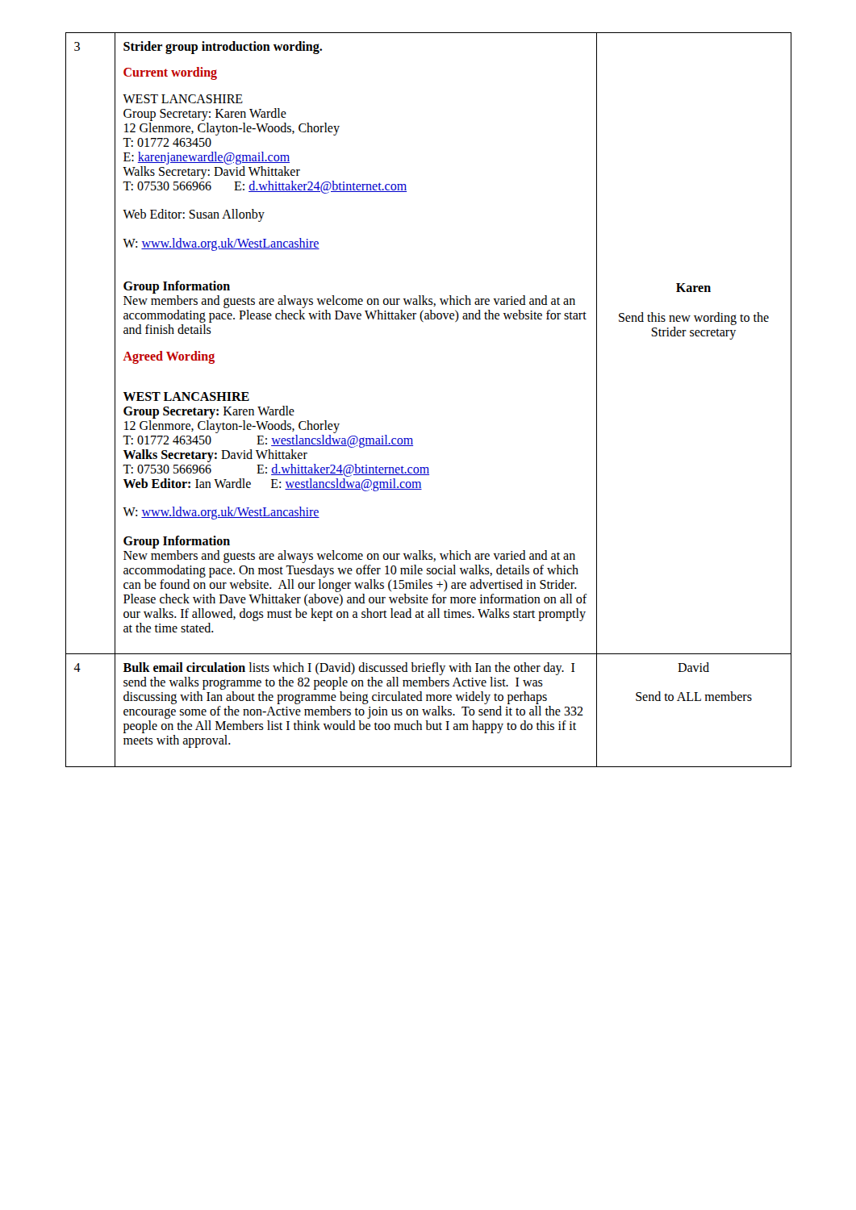| 3 | Strider group introduction wording. Current wording WEST LANCASHIRE Group Secretary: Karen Wardle 12 Glenmore, Clayton-le-Woods, Chorley T: 01772 463450 E: karenjanewardle@gmail.com Walks Secretary: David Whittaker T: 07530 566966 E: d.whittaker24@btinternet.com Web Editor: Susan Allonby W: www.ldwa.org.uk/WestLancashire Group Information New members and guests are always welcome on our walks, which are varied and at an accommodating pace. Please check with Dave Whittaker (above) and the website for start and finish details Agreed Wording WEST LANCASHIRE Group Secretary: Karen Wardle 12 Glenmore, Clayton-le-Woods, Chorley T: 01772 463450 E: westlancsldwa@gmail.com Walks Secretary: David Whittaker T: 07530 566966 E: d.whittaker24@btinternet.com Web Editor: Ian Wardle E: westlancsldwa@gmil.com W: www.ldwa.org.uk/WestLancashire Group Information New members and guests are always welcome on our walks, which are varied and at an accommodating pace. On most Tuesdays we offer 10 mile social walks, details of which can be found on our website. All our longer walks (15miles +) are advertised in Strider. Please check with Dave Whittaker (above) and our website for more information on all of our walks. If allowed, dogs must be kept on a short lead at all times. Walks start promptly at the time stated. | Karen Send this new wording to the Strider secretary |
| 4 | Bulk email circulation lists which I (David) discussed briefly with Ian the other day. I send the walks programme to the 82 people on the all members Active list. I was discussing with Ian about the programme being circulated more widely to perhaps encourage some of the non-Active members to join us on walks. To send it to all the 332 people on the All Members list I think would be too much but I am happy to do this if it meets with approval. | David Send to ALL members |